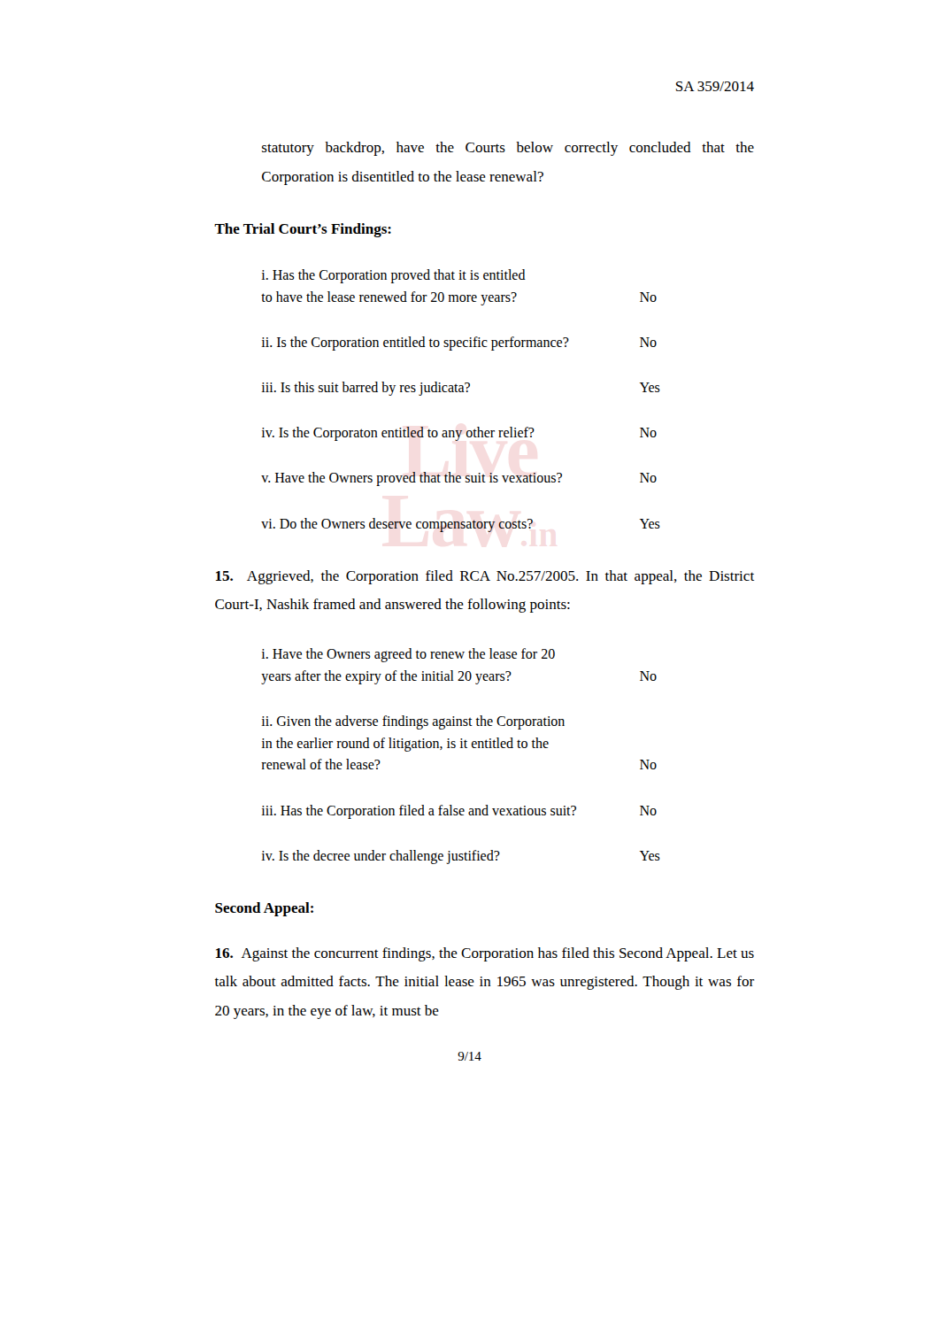Live
Law.in
SA 359/2014
statutory backdrop, have the Courts below correctly concluded that the Corporation is disentitled to the lease renewal?
The Trial Court’s Findings:
| i. Has the Corporation proved that it is entitled to have the lease renewed for 20 more years? | No |
| ii. Is the Corporation entitled to specific performance? | No |
| iii. Is this suit barred by res judicata? | Yes |
| iv. Is the Corporaton entitled to any other relief? | No |
| v. Have the Owners proved that the suit is vexatious? | No |
| vi. Do the Owners deserve compensatory costs? | Yes |
15. Aggrieved, the Corporation filed RCA No.257/2005. In that appeal, the District Court-I, Nashik framed and answered the following points:
| i. Have the Owners agreed to renew the lease for 20 years after the expiry of the initial 20 years? | No |
| ii. Given the adverse findings against the Corporation in the earlier round of litigation, is it entitled to the renewal of the lease? | No |
| iii. Has the Corporation filed a false and vexatious suit? | No |
| iv. Is the decree under challenge justified? | Yes |
Second Appeal:
16. Against the concurrent findings, the Corporation has filed this Second Appeal. Let us talk about admitted facts. The initial lease in 1965 was unregistered. Though it was for 20 years, in the eye of law, it must be
9/14